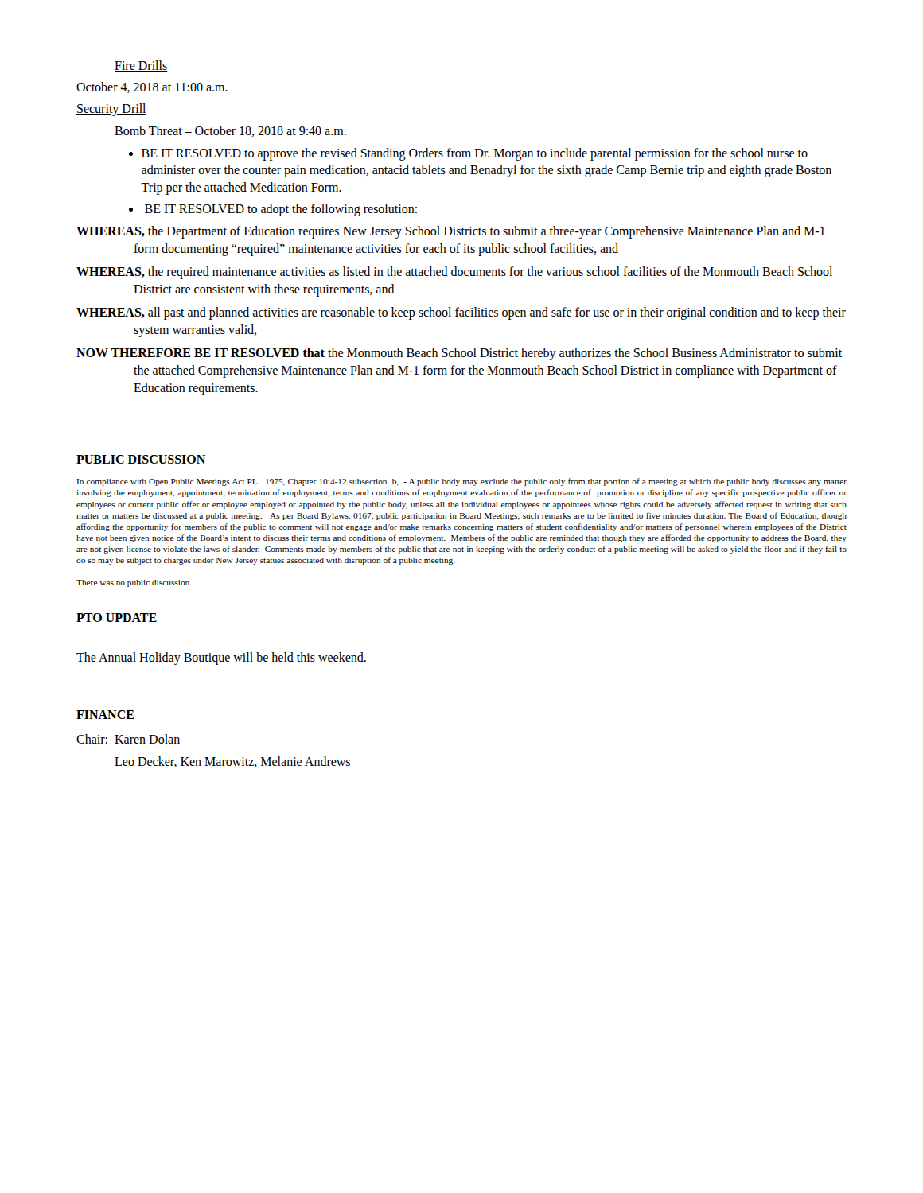Fire Drills
October 4, 2018 at 11:00 a.m.
Security Drill
Bomb Threat – October 18, 2018 at 9:40 a.m.
BE IT RESOLVED to approve the revised Standing Orders from Dr. Morgan to include parental permission for the school nurse to administer over the counter pain medication, antacid tablets and Benadryl for the sixth grade Camp Bernie trip and eighth grade Boston Trip per the attached Medication Form.
BE IT RESOLVED to adopt the following resolution:
WHEREAS, the Department of Education requires New Jersey School Districts to submit a three-year Comprehensive Maintenance Plan and M-1 form documenting “required” maintenance activities for each of its public school facilities, and
WHEREAS, the required maintenance activities as listed in the attached documents for the various school facilities of the Monmouth Beach School District are consistent with these requirements, and
WHEREAS, all past and planned activities are reasonable to keep school facilities open and safe for use or in their original condition and to keep their system warranties valid,
NOW THEREFORE BE IT RESOLVED that the Monmouth Beach School District hereby authorizes the School Business Administrator to submit the attached Comprehensive Maintenance Plan and M-1 form for the Monmouth Beach School District in compliance with Department of Education requirements.
PUBLIC DISCUSSION
In compliance with Open Public Meetings Act PL 1975, Chapter 10:4-12 subsection b, - A public body may exclude the public only from that portion of a meeting at which the public body discusses any matter involving the employment, appointment, termination of employment, terms and conditions of employment evaluation of the performance of promotion or discipline of any specific prospective public officer or employees or current public offer or employee employed or appointed by the public body, unless all the individual employees or appointees whose rights could be adversely affected request in writing that such matter or matters be discussed at a public meeting. As per Board Bylaws, 0167, public participation in Board Meetings, such remarks are to be limited to five minutes duration. The Board of Education, though affording the opportunity for members of the public to comment will not engage and/or make remarks concerning matters of student confidentiality and/or matters of personnel wherein employees of the District have not been given notice of the Board’s intent to discuss their terms and conditions of employment. Members of the public are reminded that though they are afforded the opportunity to address the Board, they are not given license to violate the laws of slander. Comments made by members of the public that are not in keeping with the orderly conduct of a public meeting will be asked to yield the floor and if they fail to do so may be subject to charges under New Jersey statues associated with disruption of a public meeting.
There was no public discussion.
PTO UPDATE
The Annual Holiday Boutique will be held this weekend.
FINANCE
Chair: Karen Dolan
Leo Decker, Ken Marowitz, Melanie Andrews